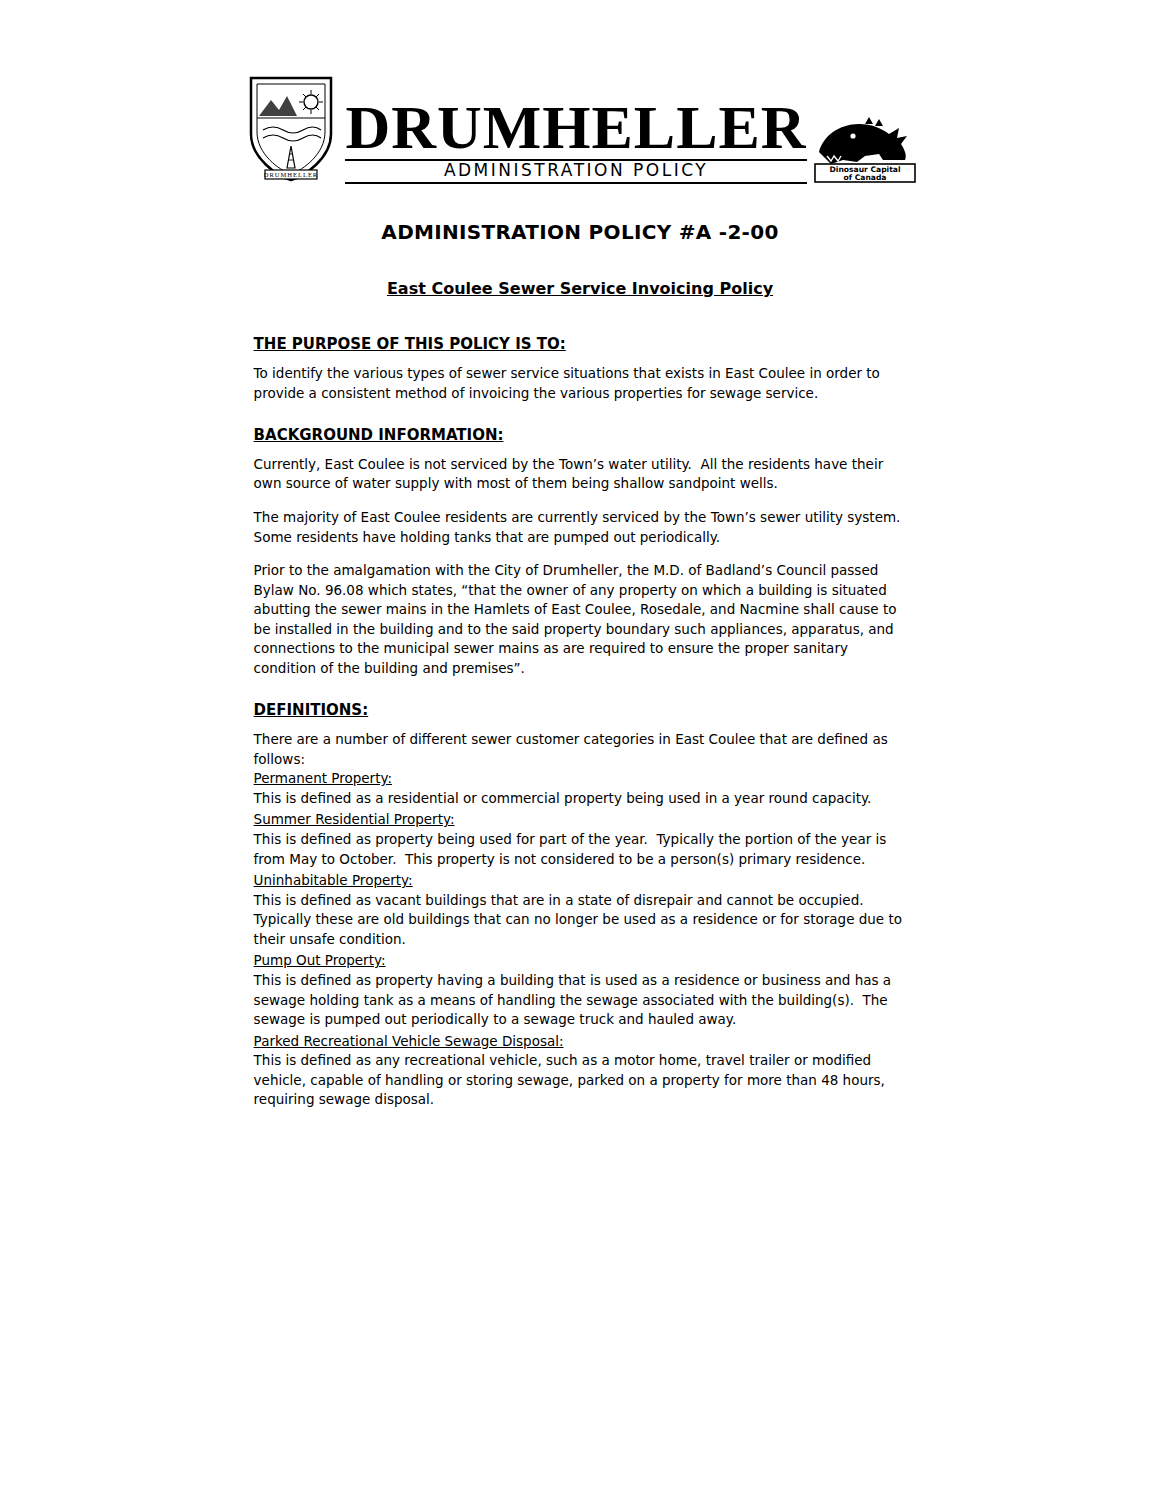DRUMHELLER
DRUMHELLER
ADMINISTRATION POLICY
Dinosaur Capital of Canada
ADMINISTRATION POLICY #A -2-00
East Coulee Sewer Service Invoicing Policy
THE PURPOSE OF THIS POLICY IS TO:
To identify the various types of sewer service situations that exists in East Coulee in order to provide a consistent method of invoicing the various properties for sewage service.
BACKGROUND INFORMATION:
Currently, East Coulee is not serviced by the Town’s water utility. All the residents have their own source of water supply with most of them being shallow sandpoint wells.
The majority of East Coulee residents are currently serviced by the Town’s sewer utility system. Some residents have holding tanks that are pumped out periodically.
Prior to the amalgamation with the City of Drumheller, the M.D. of Badland’s Council passed Bylaw No. 96.08 which states, “that the owner of any property on which a building is situated abutting the sewer mains in the Hamlets of East Coulee, Rosedale, and Nacmine shall cause to be installed in the building and to the said property boundary such appliances, apparatus, and connections to the municipal sewer mains as are required to ensure the proper sanitary condition of the building and premises”.
DEFINITIONS:
There are a number of different sewer customer categories in East Coulee that are defined as follows:
Permanent Property:
This is defined as a residential or commercial property being used in a year round capacity.
Summer Residential Property:
This is defined as property being used for part of the year. Typically the portion of the year is from May to October. This property is not considered to be a person(s) primary residence.
Uninhabitable Property:
This is defined as vacant buildings that are in a state of disrepair and cannot be occupied. Typically these are old buildings that can no longer be used as a residence or for storage due to their unsafe condition.
Pump Out Property:
This is defined as property having a building that is used as a residence or business and has a sewage holding tank as a means of handling the sewage associated with the building(s). The sewage is pumped out periodically to a sewage truck and hauled away.
Parked Recreational Vehicle Sewage Disposal:
This is defined as any recreational vehicle, such as a motor home, travel trailer or modified vehicle, capable of handling or storing sewage, parked on a property for more than 48 hours, requiring sewage disposal.